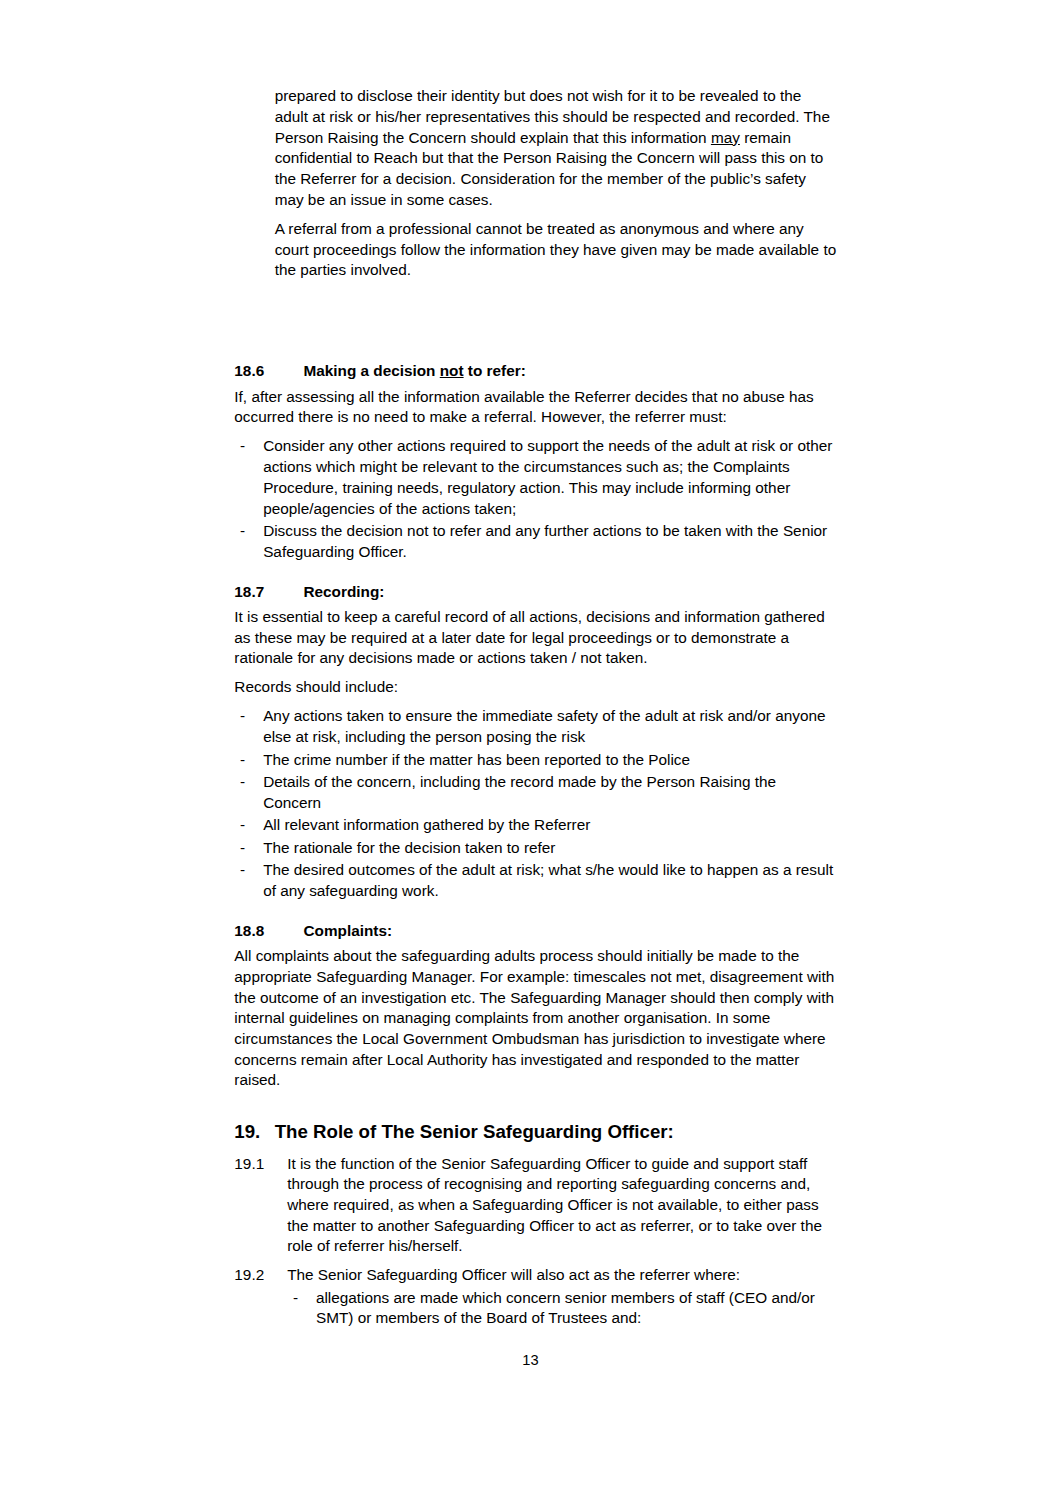prepared to disclose their identity but does not wish for it to be revealed to the adult at risk or his/her representatives this should be respected and recorded. The Person Raising the Concern should explain that this information may remain confidential to Reach but that the Person Raising the Concern will pass this on to the Referrer for a decision. Consideration for the member of the public’s safety may be an issue in some cases.
A referral from a professional cannot be treated as anonymous and where any court proceedings follow the information they have given may be made available to the parties involved.
18.6 Making a decision not to refer:
If, after assessing all the information available the Referrer decides that no abuse has occurred there is no need to make a referral. However, the referrer must:
Consider any other actions required to support the needs of the adult at risk or other actions which might be relevant to the circumstances such as; the Complaints Procedure, training needs, regulatory action. This may include informing other people/agencies of the actions taken;
Discuss the decision not to refer and any further actions to be taken with the Senior Safeguarding Officer.
18.7 Recording:
It is essential to keep a careful record of all actions, decisions and information gathered as these may be required at a later date for legal proceedings or to demonstrate a rationale for any decisions made or actions taken / not taken.
Records should include:
Any actions taken to ensure the immediate safety of the adult at risk and/or anyone else at risk, including the person posing the risk
The crime number if the matter has been reported to the Police
Details of the concern, including the record made by the Person Raising the Concern
All relevant information gathered by the Referrer
The rationale for the decision taken to refer
The desired outcomes of the adult at risk; what s/he would like to happen as a result of any safeguarding work.
18.8 Complaints:
All complaints about the safeguarding adults process should initially be made to the appropriate Safeguarding Manager. For example: timescales not met, disagreement with the outcome of an investigation etc. The Safeguarding Manager should then comply with internal guidelines on managing complaints from another organisation. In some circumstances the Local Government Ombudsman has jurisdiction to investigate where concerns remain after Local Authority has investigated and responded to the matter raised.
19. The Role of The Senior Safeguarding Officer:
19.1
It is the function of the Senior Safeguarding Officer to guide and support staff through the process of recognising and reporting safeguarding concerns and, where required, as when a Safeguarding Officer is not available, to either pass the matter to another Safeguarding Officer to act as referrer, or to take over the role of referrer his/herself.
19.2
The Senior Safeguarding Officer will also act as the referrer where:
allegations are made which concern senior members of staff (CEO and/or SMT) or members of the Board of Trustees and:
13